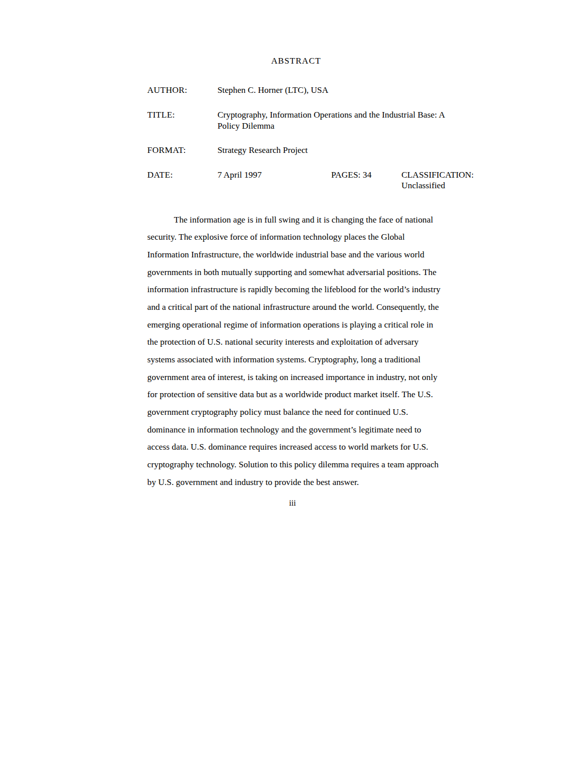ABSTRACT
AUTHOR:
Stephen C. Horner (LTC), USA
TITLE:
Cryptography, Information Operations and the Industrial Base: A Policy Dilemma
FORMAT:
Strategy Research Project
DATE:
7 April 1997 PAGES: 34 CLASSIFICATION: Unclassified
The information age is in full swing and it is changing the face of national security. The explosive force of information technology places the Global Information Infrastructure, the worldwide industrial base and the various world governments in both mutually supporting and somewhat adversarial positions. The information infrastructure is rapidly becoming the lifeblood for the world’s industry and a critical part of the national infrastructure around the world. Consequently, the emerging operational regime of information operations is playing a critical role in the protection of U.S. national security interests and exploitation of adversary systems associated with information systems. Cryptography, long a traditional government area of interest, is taking on increased importance in industry, not only for protection of sensitive data but as a worldwide product market itself. The U.S. government cryptography policy must balance the need for continued U.S. dominance in information technology and the government’s legitimate need to access data. U.S. dominance requires increased access to world markets for U.S. cryptography technology. Solution to this policy dilemma requires a team approach by U.S. government and industry to provide the best answer.
iii